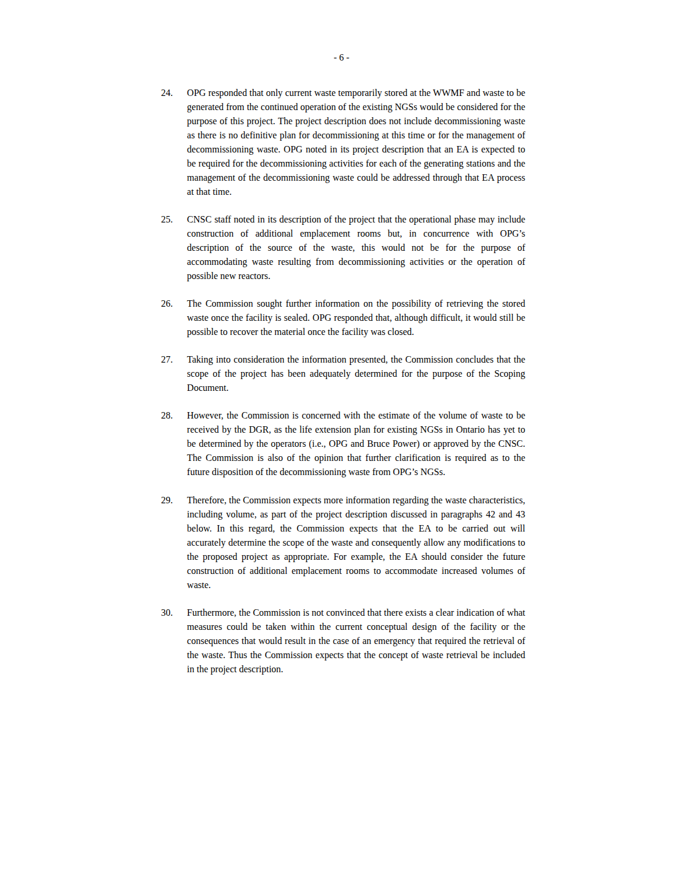- 6 -
24. OPG responded that only current waste temporarily stored at the WWMF and waste to be generated from the continued operation of the existing NGSs would be considered for the purpose of this project. The project description does not include decommissioning waste as there is no definitive plan for decommissioning at this time or for the management of decommissioning waste. OPG noted in its project description that an EA is expected to be required for the decommissioning activities for each of the generating stations and the management of the decommissioning waste could be addressed through that EA process at that time.
25. CNSC staff noted in its description of the project that the operational phase may include construction of additional emplacement rooms but, in concurrence with OPG’s description of the source of the waste, this would not be for the purpose of accommodating waste resulting from decommissioning activities or the operation of possible new reactors.
26. The Commission sought further information on the possibility of retrieving the stored waste once the facility is sealed. OPG responded that, although difficult, it would still be possible to recover the material once the facility was closed.
27. Taking into consideration the information presented, the Commission concludes that the scope of the project has been adequately determined for the purpose of the Scoping Document.
28. However, the Commission is concerned with the estimate of the volume of waste to be received by the DGR, as the life extension plan for existing NGSs in Ontario has yet to be determined by the operators (i.e., OPG and Bruce Power) or approved by the CNSC. The Commission is also of the opinion that further clarification is required as to the future disposition of the decommissioning waste from OPG’s NGSs.
29. Therefore, the Commission expects more information regarding the waste characteristics, including volume, as part of the project description discussed in paragraphs 42 and 43 below. In this regard, the Commission expects that the EA to be carried out will accurately determine the scope of the waste and consequently allow any modifications to the proposed project as appropriate. For example, the EA should consider the future construction of additional emplacement rooms to accommodate increased volumes of waste.
30. Furthermore, the Commission is not convinced that there exists a clear indication of what measures could be taken within the current conceptual design of the facility or the consequences that would result in the case of an emergency that required the retrieval of the waste. Thus the Commission expects that the concept of waste retrieval be included in the project description.